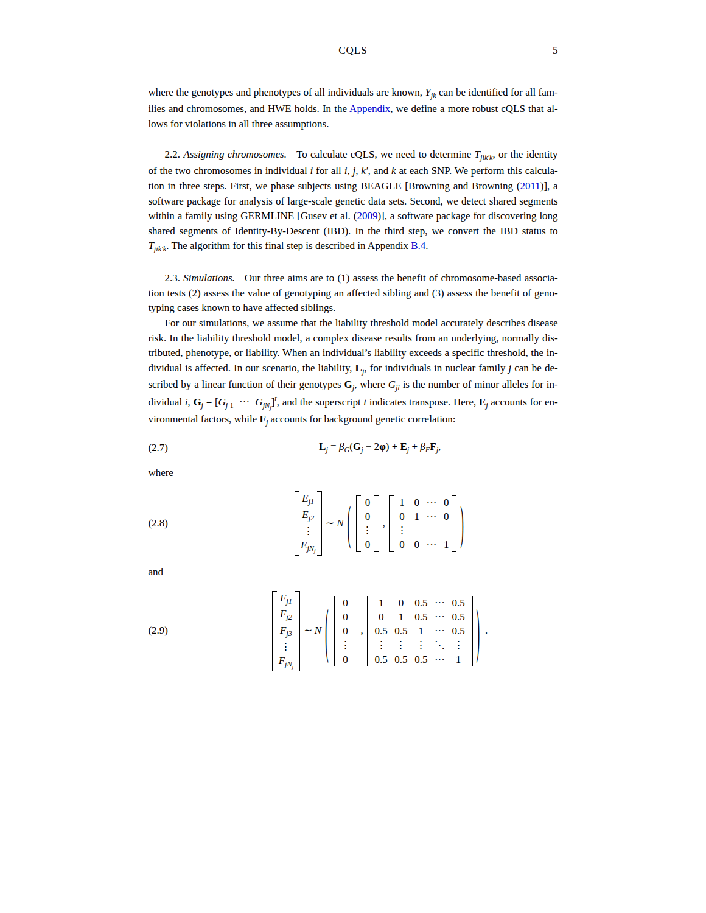CQLS 5
where the genotypes and phenotypes of all individuals are known, Yjk can be identified for all families and chromosomes, and HWE holds. In the Appendix, we define a more robust cQLS that allows for violations in all three assumptions.
2.2. Assigning chromosomes. To calculate cQLS, we need to determine Tjik′k, or the identity of the two chromosomes in individual i for all i, j, k′, and k at each SNP. We perform this calculation in three steps. First, we phase subjects using BEAGLE [Browning and Browning (2011)], a software package for analysis of large-scale genetic data sets. Second, we detect shared segments within a family using GERMLINE [Gusev et al. (2009)], a software package for discovering long shared segments of Identity-By-Descent (IBD). In the third step, we convert the IBD status to Tjik′k. The algorithm for this final step is described in Appendix B.4.
2.3. Simulations. Our three aims are to (1) assess the benefit of chromosome-based association tests (2) assess the value of genotyping an affected sibling and (3) assess the benefit of genotyping cases known to have affected siblings.
For our simulations, we assume that the liability threshold model accurately describes disease risk. In the liability threshold model, a complex disease results from an underlying, normally distributed, phenotype, or liability. When an individual’s liability exceeds a specific threshold, the individual is affected. In our scenario, the liability, Lj, for individuals in nuclear family j can be described by a linear function of their genotypes Gj, where Gji is the number of minor alleles for individual i, Gj = [Gj 1 ··· GjNj]t, and the superscript t indicates transpose. Here, Ej accounts for environmental factors, while Fj accounts for background genetic correlation:
(2.7)
Lj = βG(Gj − 2φ) + Ej + βF Fj,
where
(2.8)
| E j1 |
| E j2 |
| ⋮ |
| E jN j |
∼ N (
| 0 |
| 0 |
| ⋮ |
| 0 |
,
| 1 | 0 | ··· | 0 |
| 0 | 1 | ··· | 0 |
| ⋮ | | | |
| 0 | 0 | ··· | 1 |
)
and
(2.9)
| F j1 |
| F j2 |
| F j3 |
| ⋮ |
| F jN j |
∼ N (
| 0 |
| 0 |
| 0 |
| ⋮ |
| 0 |
,
| 1 | 0 | 0.5 | ··· | 0.5 |
| 0 | 1 | 0.5 | ··· | 0.5 |
| 0.5 | 0.5 | 1 | ··· | 0.5 |
| ⋮ | ⋮ | ⋮ | ⋱ | ⋮ |
| 0.5 | 0.5 | 0.5 | ··· | 1 |
) .